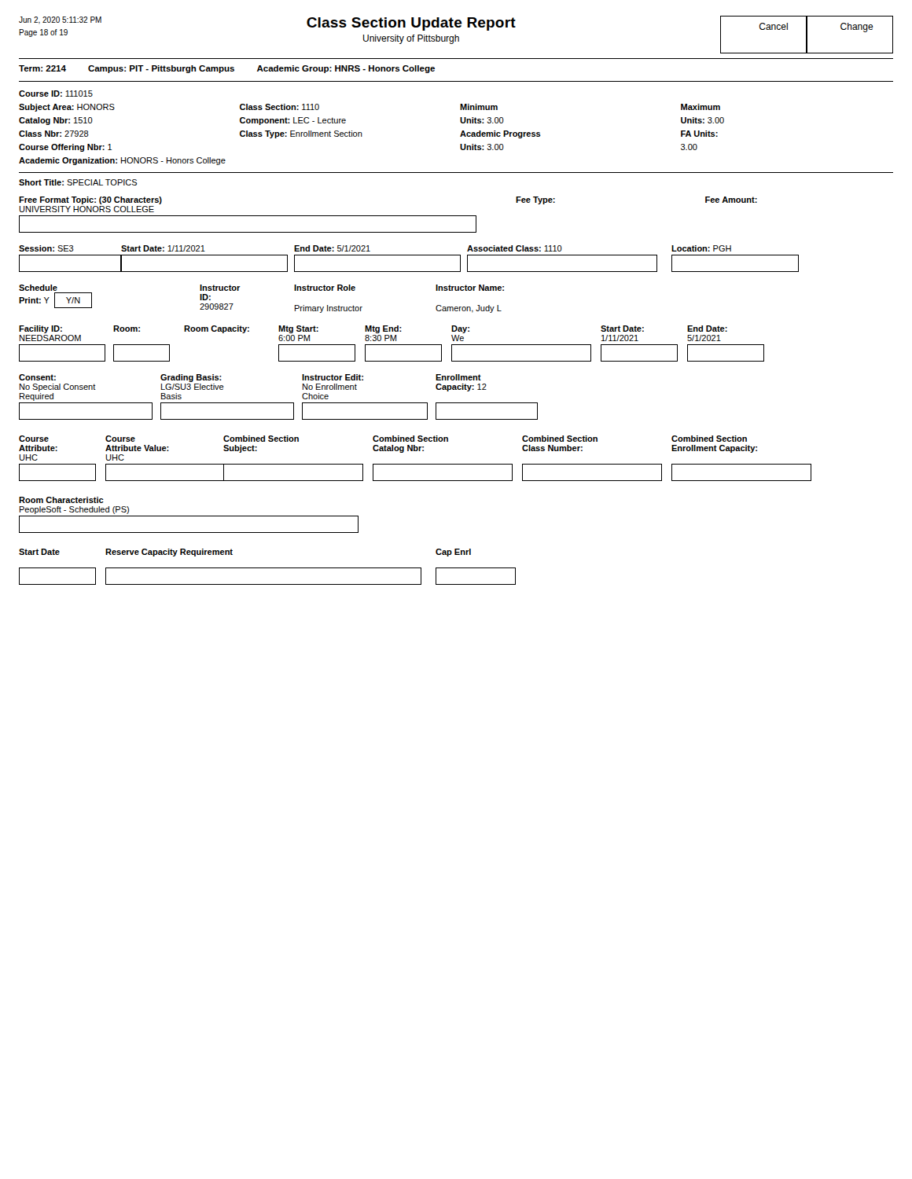Jun 2, 2020 5:11:32 PM
Page 18 of 19
Class Section Update Report
University of Pittsburgh
Cancel
Change
Term: 2214
Campus: PIT - Pittsburgh Campus
Academic Group: HNRS - Honors College
Course ID: 111015
Subject Area: HONORS
Class Section: 1110
Minimum
Maximum
Catalog Nbr: 1510
Component: LEC - Lecture
Units: 3.00
Units: 3.00
Class Nbr: 27928
Class Type: Enrollment Section
Academic Progress
FA Units:
Course Offering Nbr: 1
Units: 3.00
3.00
Academic Organization: HONORS - Honors College
Short Title: SPECIAL TOPICS
Free Format Topic: (30 Characters)
UNIVERSITY HONORS COLLEGE
Fee Type:
Fee Amount:
Session: SE3
Start Date: 1/11/2021
End Date: 5/1/2021
Associated Class: 1110
Location: PGH
Schedule
Print: Y
Y/N
Instructor
ID:
2909827
Instructor Role
Primary Instructor
Instructor Name:
Cameron, Judy L
Facility ID:
NEEDSAROOM
Room:
Room Capacity:
Mtg Start:
6:00 PM
Mtg End:
8:30 PM
Day:
We
Start Date:
1/11/2021
End Date:
5/1/2021
Consent:
No Special Consent
Required
Grading Basis:
LG/SU3 Elective
Basis
Instructor Edit:
No Enrollment
Choice
Enrollment
Capacity: 12
Course
Attribute:
UHC
Course
Attribute Value:
UHC
Combined Section
Subject:
Combined Section
Catalog Nbr:
Combined Section
Class Number:
Combined Section
Enrollment Capacity:
Room Characteristic
PeopleSoft - Scheduled (PS)
Start Date
Reserve Capacity Requirement
Cap Enrl